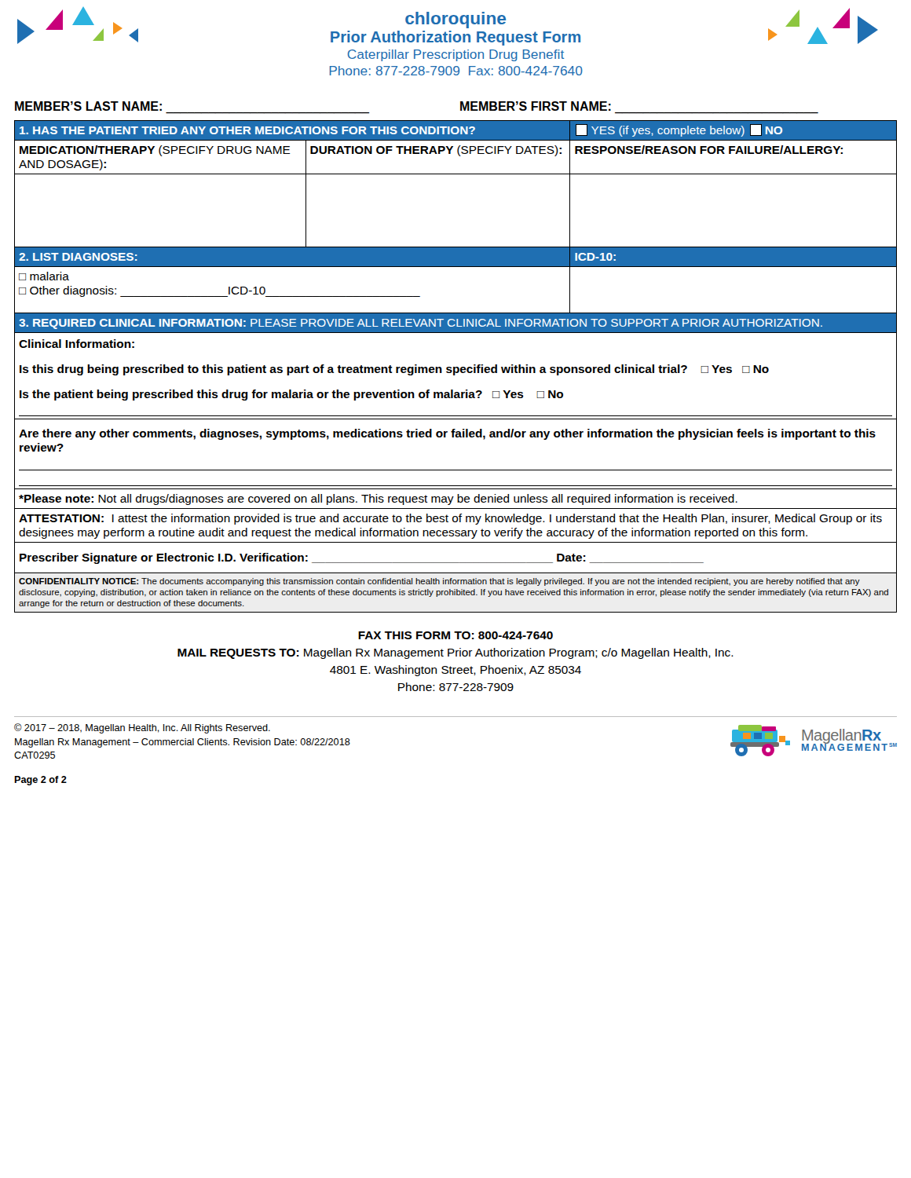chloroquine
Prior Authorization Request Form
Caterpillar Prescription Drug Benefit
Phone: 877-228-7909 Fax: 800-424-7640
MEMBER’S LAST NAME: _____________________________
MEMBER’S FIRST NAME: _____________________________
| 1. HAS THE PATIENT TRIED ANY OTHER MEDICATIONS FOR THIS CONDITION? | YES (if yes, complete below) NO |
| MEDICATION/THERAPY (SPECIFY DRUG NAME AND DOSAGE) : | DURATION OF THERAPY (SPECIFY DATES) : | RESPONSE/REASON FOR FAILURE/ALLERGY: |
| 2. LIST DIAGNOSES: | ICD-10: |
| □ malaria □ Other diagnosis: ________________ICD-10_______________________ | |
| 3. REQUIRED CLINICAL INFORMATION: PLEASE PROVIDE ALL RELEVANT CLINICAL INFORMATION TO SUPPORT A PRIOR AUTHORIZATION. |
| Clinical Information: Is this drug being prescribed to this patient as part of a treatment regimen specified within a sponsored clinical trial? □ Yes □ No Is the patient being prescribed this drug for malaria or the prevention of malaria? □ Yes □ No |
| Are there any other comments, diagnoses, symptoms, medications tried or failed, and/or any other information the physician feels is important to this review? |
| *Please note: Not all drugs/diagnoses are covered on all plans. This request may be denied unless all required information is received. |
| ATTESTATION: I attest the information provided is true and accurate to the best of my knowledge. I understand that the Health Plan, insurer, Medical Group or its designees may perform a routine audit and request the medical information necessary to verify the accuracy of the information reported on this form. |
| Prescriber Signature or Electronic I.D. Verification: ____________________________________ Date: _________________ |
| CONFIDENTIALITY NOTICE: The documents accompanying this transmission contain confidential health information that is legally privileged. If you are not the intended recipient, you are hereby notified that any disclosure, copying, distribution, or action taken in reliance on the contents of these documents is strictly prohibited. If you have received this information in error, please notify the sender immediately (via return FAX) and arrange for the return or destruction of these documents. |
FAX THIS FORM TO: 800-424-7640
MAIL REQUESTS TO: Magellan Rx Management Prior Authorization Program; c/o Magellan Health, Inc.
4801 E. Washington Street, Phoenix, AZ 85034
Phone: 877-228-7909
© 2017 – 2018, Magellan Health, Inc. All Rights Reserved.
Magellan Rx Management – Commercial Clients. Revision Date: 08/22/2018
CAT0295
Page 2 of 2
MagellanRx
MANAGEMENTSM